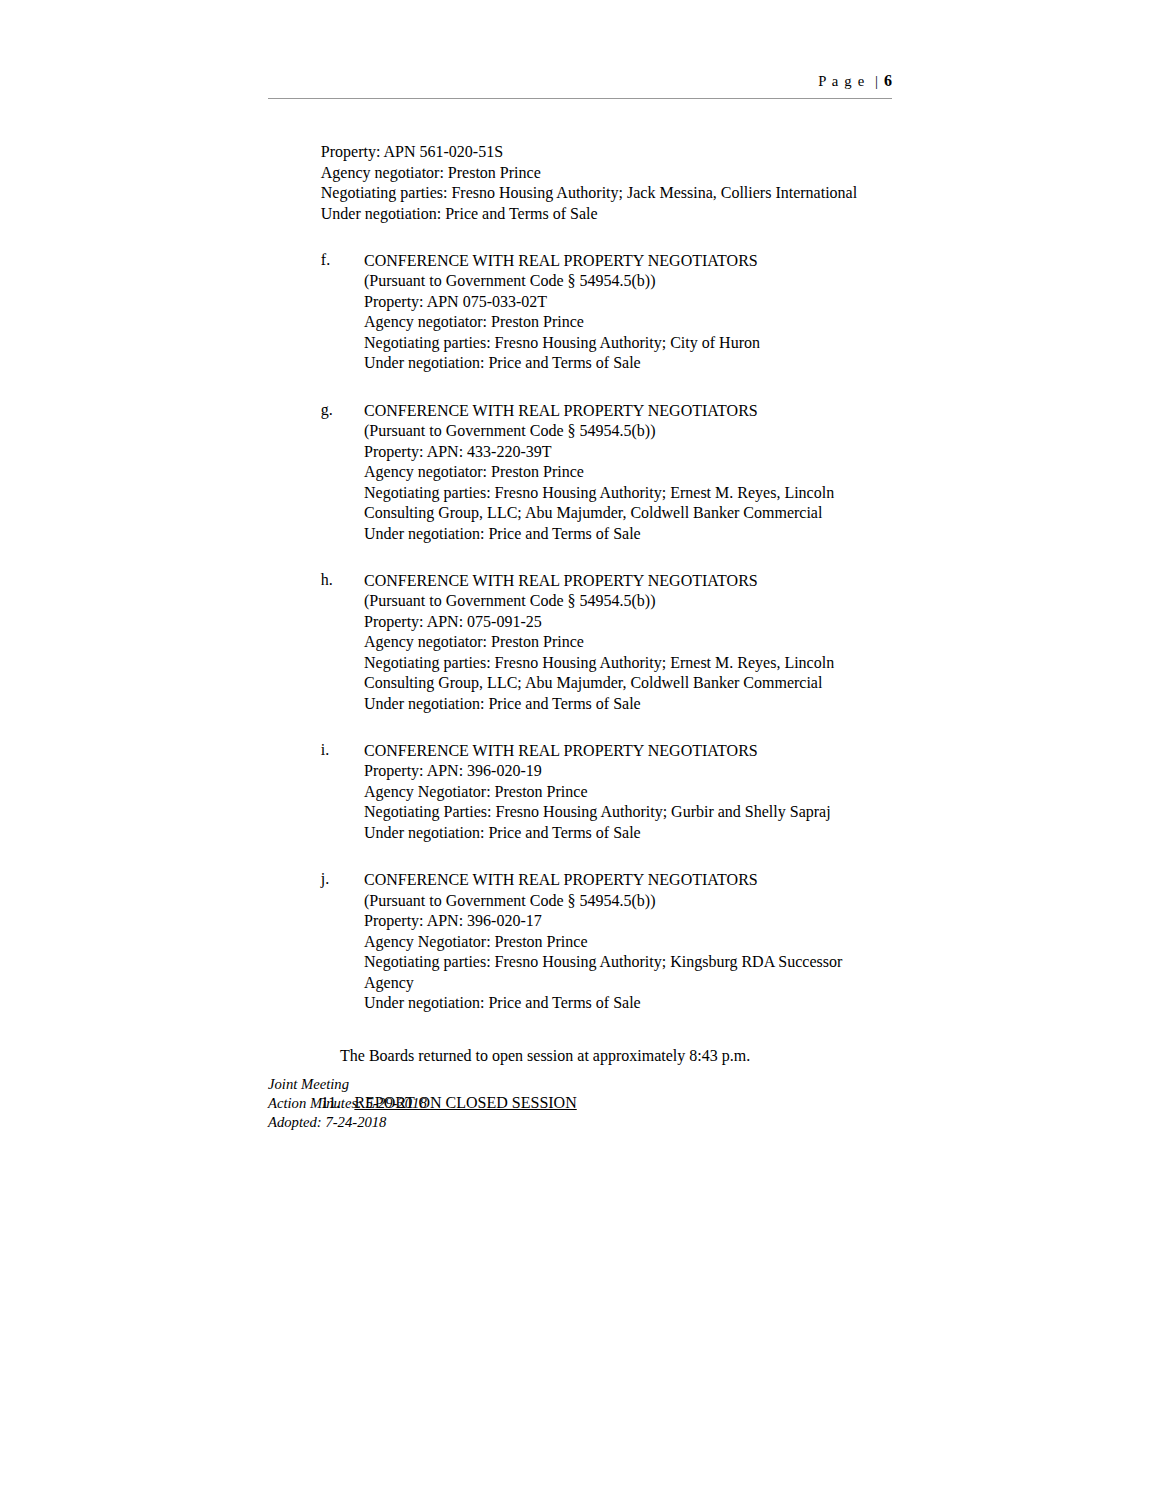P a g e | 6
Property: APN 561-020-51S
Agency negotiator: Preston Prince
Negotiating parties: Fresno Housing Authority; Jack Messina, Colliers International
Under negotiation: Price and Terms of Sale
f.
CONFERENCE WITH REAL PROPERTY NEGOTIATORS
(Pursuant to Government Code § 54954.5(b))
Property: APN 075-033-02T
Agency negotiator: Preston Prince
Negotiating parties: Fresno Housing Authority; City of Huron
Under negotiation: Price and Terms of Sale
g.
CONFERENCE WITH REAL PROPERTY NEGOTIATORS
(Pursuant to Government Code § 54954.5(b))
Property: APN: 433-220-39T
Agency negotiator: Preston Prince
Negotiating parties: Fresno Housing Authority; Ernest M. Reyes, Lincoln Consulting Group, LLC; Abu Majumder, Coldwell Banker Commercial
Under negotiation: Price and Terms of Sale
h.
CONFERENCE WITH REAL PROPERTY NEGOTIATORS
(Pursuant to Government Code § 54954.5(b))
Property: APN: 075-091-25
Agency negotiator: Preston Prince
Negotiating parties: Fresno Housing Authority; Ernest M. Reyes, Lincoln Consulting Group, LLC; Abu Majumder, Coldwell Banker Commercial
Under negotiation: Price and Terms of Sale
i.
CONFERENCE WITH REAL PROPERTY NEGOTIATORS
Property: APN: 396-020-19
Agency Negotiator: Preston Prince
Negotiating Parties: Fresno Housing Authority; Gurbir and Shelly Sapraj
Under negotiation: Price and Terms of Sale
j.
CONFERENCE WITH REAL PROPERTY NEGOTIATORS
(Pursuant to Government Code § 54954.5(b))
Property: APN: 396-020-17
Agency Negotiator: Preston Prince
Negotiating parties: Fresno Housing Authority; Kingsburg RDA Successor Agency
Under negotiation: Price and Terms of Sale
The Boards returned to open session at approximately 8:43 p.m.
11.
REPORT ON CLOSED SESSION
Joint Meeting
Action Minutes: 5-29-2018
Adopted: 7-24-2018